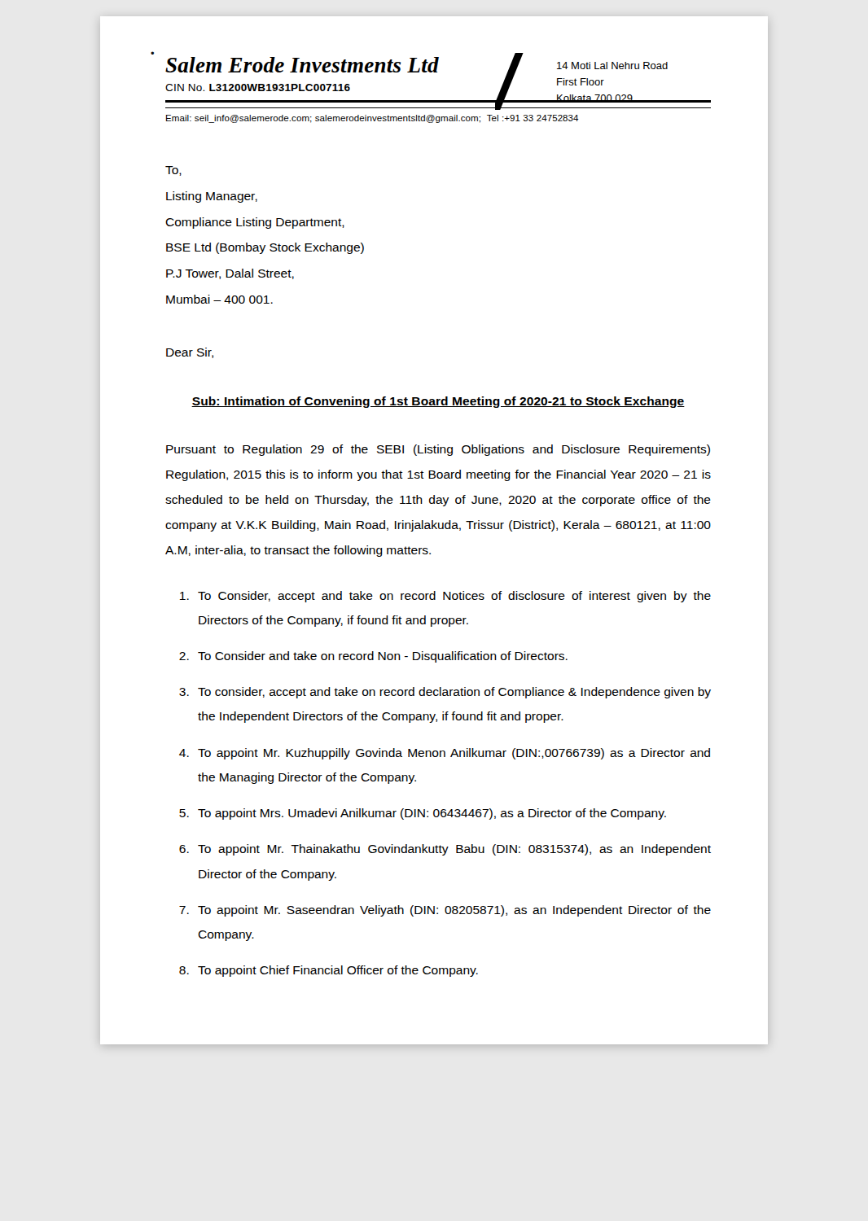•
14 Moti Lal Nehru Road
First Floor
Kolkata 700 029
Salem Erode Investments Ltd
CIN No. L31200WB1931PLC007116
Email: seil_info@salemerode.com; salemerodeinvestmentsltd@gmail.com; Tel :+91 33 24752834
To,
Listing Manager,
Compliance Listing Department,
BSE Ltd (Bombay Stock Exchange)
P.J Tower, Dalal Street,
Mumbai – 400 001.
Dear Sir,
Sub: Intimation of Convening of 1st Board Meeting of 2020-21 to Stock Exchange
Pursuant to Regulation 29 of the SEBI (Listing Obligations and Disclosure Requirements) Regulation, 2015 this is to inform you that 1st Board meeting for the Financial Year 2020 – 21 is scheduled to be held on Thursday, the 11th day of June, 2020 at the corporate office of the company at V.K.K Building, Main Road, Irinjalakuda, Trissur (District), Kerala – 680121, at 11:00 A.M, inter-alia, to transact the following matters.
To Consider, accept and take on record Notices of disclosure of interest given by the Directors of the Company, if found fit and proper.
To Consider and take on record Non - Disqualification of Directors.
To consider, accept and take on record declaration of Compliance & Independence given by the Independent Directors of the Company, if found fit and proper.
To appoint Mr. Kuzhuppilly Govinda Menon Anilkumar (DIN:,00766739) as a Director and the Managing Director of the Company.
To appoint Mrs. Umadevi Anilkumar (DIN: 06434467), as a Director of the Company.
To appoint Mr. Thainakathu Govindankutty Babu (DIN: 08315374), as an Independent Director of the Company.
To appoint Mr. Saseendran Veliyath (DIN: 08205871), as an Independent Director of the Company.
To appoint Chief Financial Officer of the Company.